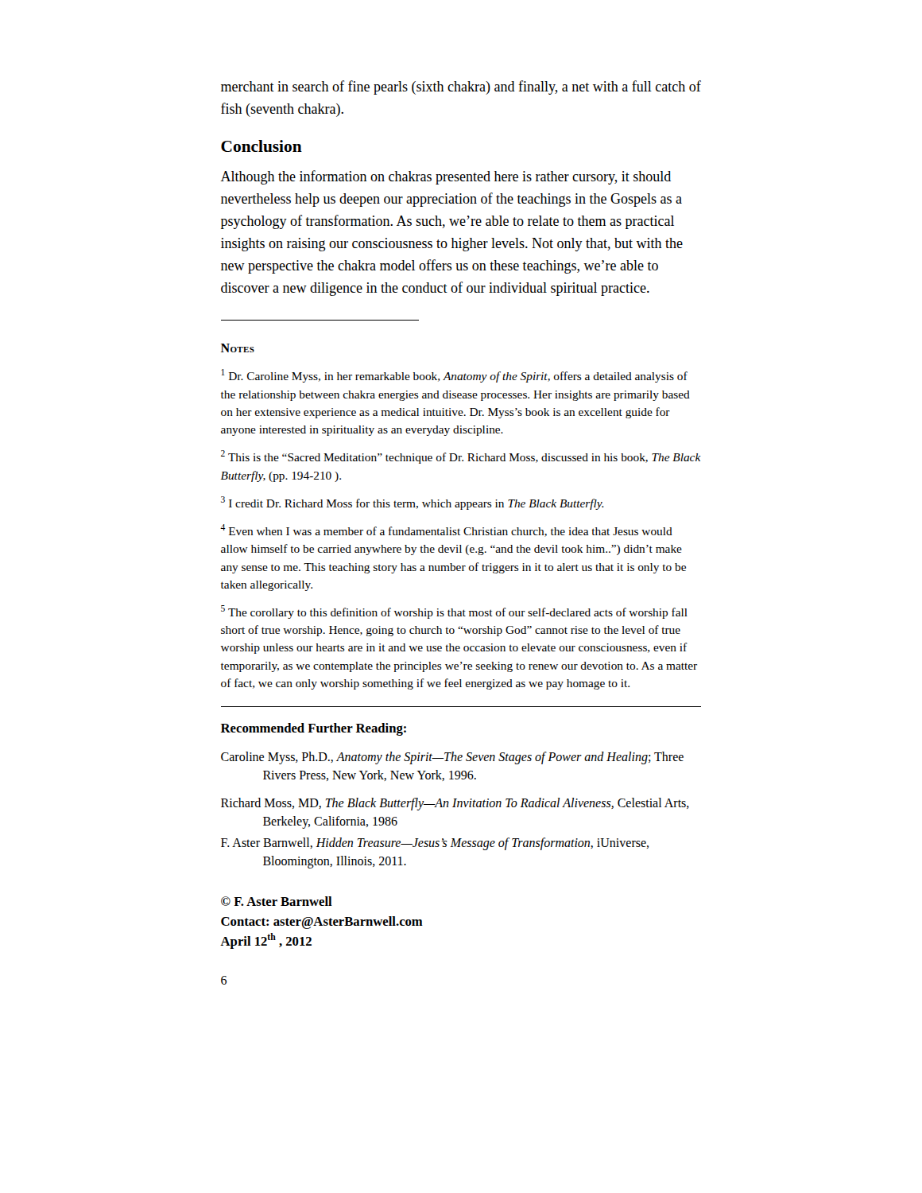merchant in search of fine pearls (sixth chakra) and finally, a net with a full catch of fish (seventh chakra).
Conclusion
Although the information on chakras presented here is rather cursory, it should nevertheless help us deepen our appreciation of the teachings in the Gospels as a psychology of transformation. As such, we’re able to relate to them as practical insights on raising our consciousness to higher levels. Not only that, but with the new perspective the chakra model offers us on these teachings, we’re able to discover a new diligence in the conduct of our individual spiritual practice.
Notes
1 Dr. Caroline Myss, in her remarkable book, Anatomy of the Spirit, offers a detailed analysis of the relationship between chakra energies and disease processes. Her insights are primarily based on her extensive experience as a medical intuitive. Dr. Myss’s book is an excellent guide for anyone interested in spirituality as an everyday discipline.
2 This is the “Sacred Meditation” technique of Dr. Richard Moss, discussed in his book, The Black Butterfly, (pp. 194-210 ).
3 I credit Dr. Richard Moss for this term, which appears in The Black Butterfly.
4 Even when I was a member of a fundamentalist Christian church, the idea that Jesus would allow himself to be carried anywhere by the devil (e.g. “and the devil took him..”) didn’t make any sense to me. This teaching story has a number of triggers in it to alert us that it is only to be taken allegorically.
5 The corollary to this definition of worship is that most of our self-declared acts of worship fall short of true worship. Hence, going to church to “worship God” cannot rise to the level of true worship unless our hearts are in it and we use the occasion to elevate our consciousness, even if temporarily, as we contemplate the principles we’re seeking to renew our devotion to. As a matter of fact, we can only worship something if we feel energized as we pay homage to it.
Recommended Further Reading:
Caroline Myss, Ph.D., Anatomy the Spirit—The Seven Stages of Power and Healing; Three Rivers Press, New York, New York, 1996.
Richard Moss, MD, The Black Butterfly—An Invitation To Radical Aliveness, Celestial Arts, Berkeley, California, 1986
F. Aster Barnwell, Hidden Treasure—Jesus’s Message of Transformation, iUniverse, Bloomington, Illinois, 2011.
© F. Aster Barnwell
Contact: aster@AsterBarnwell.com
April 12th , 2012
6